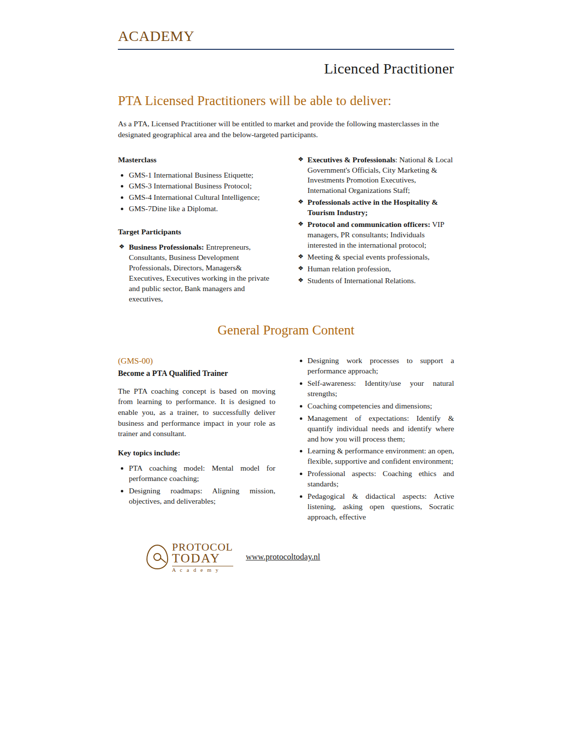ACADEMY
Licenced Practitioner
PTA Licensed Practitioners will be able to deliver:
As a PTA, Licensed Practitioner will be entitled to market and provide the following masterclasses in the designated geographical area and the below-targeted participants.
Masterclass
GMS-1 International Business Etiquette;
GMS-3 International Business Protocol;
GMS-4 International Cultural Intelligence;
GMS-7Dine like a Diplomat.
Target Participants
Business Professionals: Entrepreneurs, Consultants, Business Development Professionals, Directors, Managers& Executives, Executives working in the private and public sector, Bank managers and executives,
Executives & Professionals: National & Local Government's Officials, City Marketing & Investments Promotion Executives, International Organizations Staff;
Professionals active in the Hospitality & Tourism Industry;
Protocol and communication officers: VIP managers, PR consultants; Individuals interested in the international protocol;
Meeting & special events professionals,
Human relation profession,
Students of International Relations.
General Program Content
(GMS-00)
Become a PTA Qualified Trainer
The PTA coaching concept is based on moving from learning to performance. It is designed to enable you, as a trainer, to successfully deliver business and performance impact in your role as trainer and consultant.
Key topics include:
PTA coaching model: Mental model for performance coaching;
Designing roadmaps: Aligning mission, objectives, and deliverables;
Designing work processes to support a performance approach;
Self-awareness: Identity/use your natural strengths;
Coaching competencies and dimensions;
Management of expectations: Identify & quantify individual needs and identify where and how you will process them;
Learning & performance environment: an open, flexible, supportive and confident environment;
Professional aspects: Coaching ethics and standards;
Pedagogical & didactical aspects: Active listening, asking open questions, Socratic approach, effective
PROTOCOL
TODAY
A c a d e m y
www.protocoltoday.nl